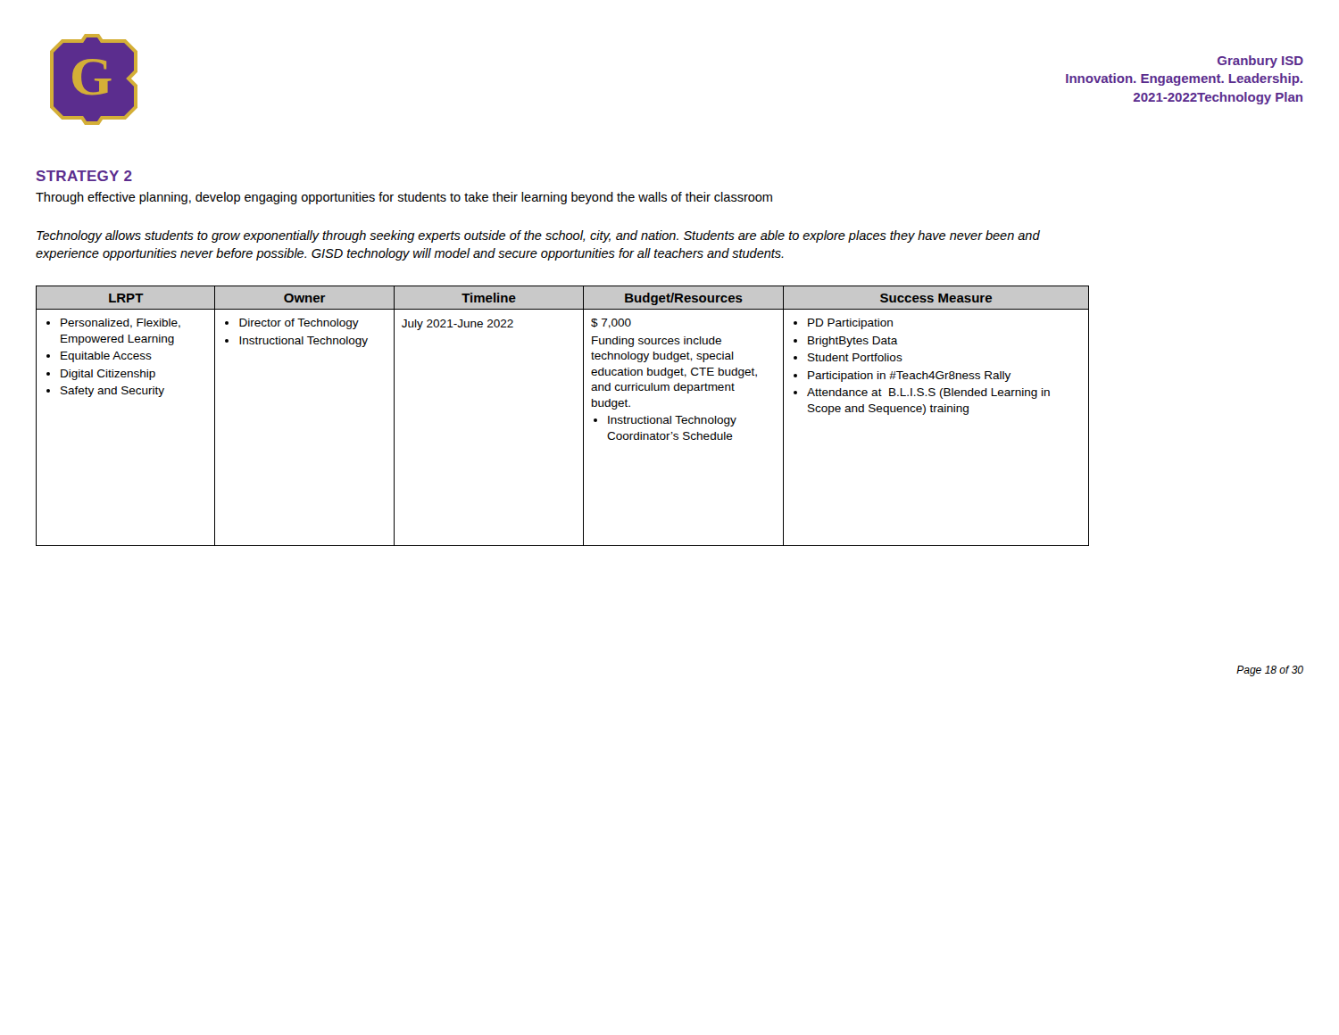G
Granbury ISD
Innovation. Engagement. Leadership.
2021-2022Technology Plan
STRATEGY 2
Through effective planning, develop engaging opportunities for students to take their learning beyond the walls of their classroom
Technology allows students to grow exponentially through seeking experts outside of the school, city, and nation. Students are able to explore places they have never been and experience opportunities never before possible. GISD technology will model and secure opportunities for all teachers and students.
| LRPT | Owner | Timeline | Budget/Resources | Success Measure |
| --- | --- | --- | --- | --- |
| Personalized, Flexible, Empowered Learning Equitable Access Digital Citizenship Safety and Security | Director of Technology Instructional Technology | July 2021-June 2022 | $ 7,000 Funding sources include technology budget, special education budget, CTE budget, and curriculum department budget. Instructional Technology Coordinator’s Schedule | PD Participation BrightBytes Data Student Portfolios Participation in #Teach4Gr8ness Rally Attendance at B.L.I.S.S (Blended Learning in Scope and Sequence) training |
Page 18 of 30